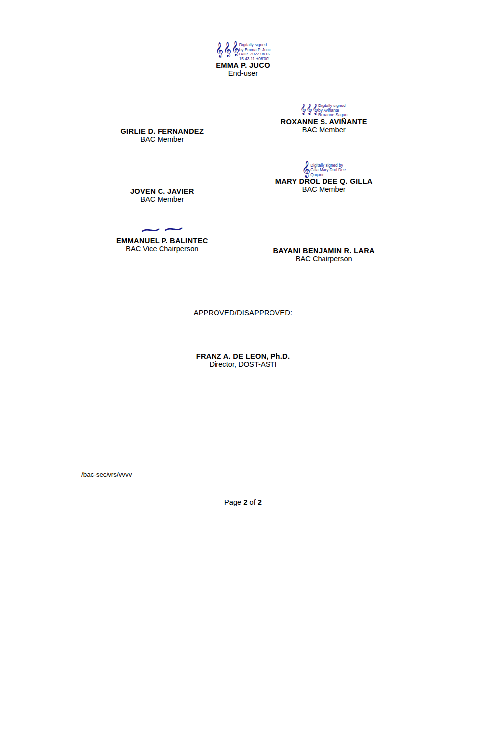𝄞𝄞𝄞 Digitally signed
by Emma P. Juco
Date: 2022.06.02
15:43:11 +08'00'
EMMA P. JUCO
End-user
| GIRLIE D. FERNANDEZ BAC Member | 𝄞𝄞𝄞 Digitally signed by Aviñante Roxanne Sagun ROXANNE S. AVIÑANTE BAC Member |
| JOVEN C. JAVIER BAC Member | 𝄞 Digitally signed by Gilla Mary Drol Dee Quijano MARY DROL DEE Q. GILLA BAC Member |
| ∼∼ EMMANUEL P. BALINTEC BAC Vice Chairperson | BAYANI BENJAMIN R. LARA BAC Chairperson |
APPROVED/DISAPPROVED:
FRANZ A. DE LEON, Ph.D.
Director, DOST-ASTI
/bac-sec/vrs/vvvv
Page 2 of 2